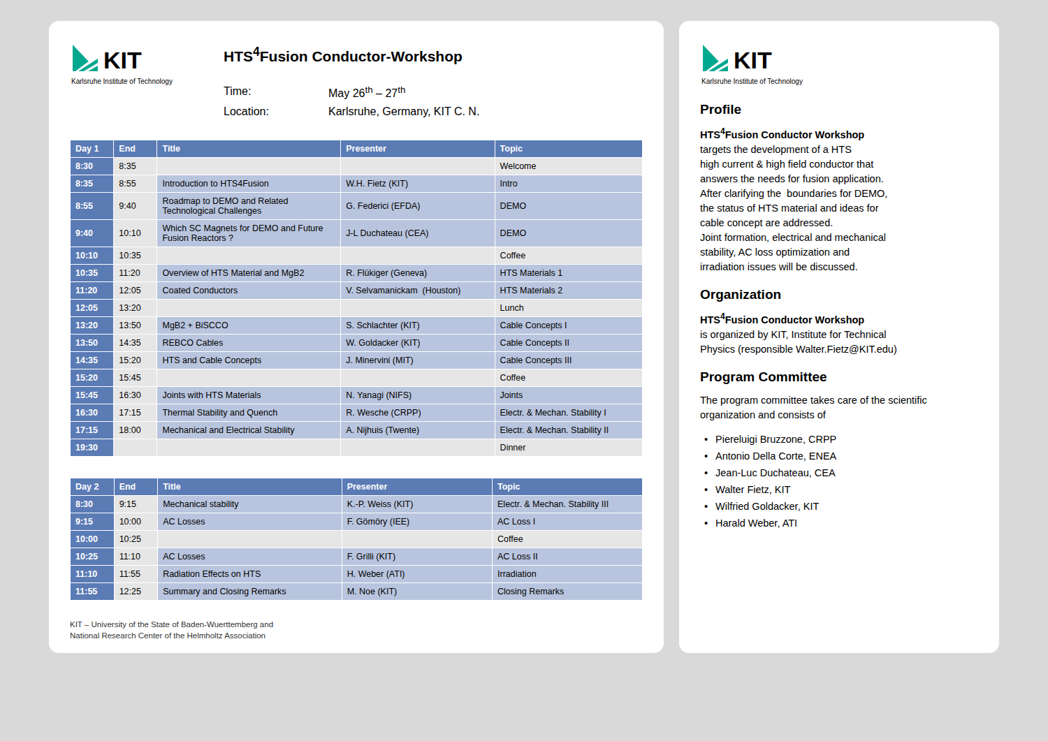KIT Karlsruhe Institute of Technology
HTS4Fusion Conductor-Workshop
| Time: | May 26 th – 27 th |
| Location: | Karlsruhe, Germany, KIT C. N. |
| Day 1 | End | Title | Presenter | Topic |
| --- | --- | --- | --- | --- |
| 8:30 | 8:35 | | | Welcome |
| 8:35 | 8:55 | Introduction to HTS4Fusion | W.H. Fietz (KIT) | Intro |
| 8:55 | 9:40 | Roadmap to DEMO and Related Technological Challenges | G. Federici (EFDA) | DEMO |
| 9:40 | 10:10 | Which SC Magnets for DEMO and Future Fusion Reactors ? | J-L Duchateau (CEA) | DEMO |
| 10:10 | 10:35 | | | Coffee |
| 10:35 | 11:20 | Overview of HTS Material and MgB2 | R. Flükiger (Geneva) | HTS Materials 1 |
| 11:20 | 12:05 | Coated Conductors | V. Selvamanickam (Houston) | HTS Materials 2 |
| 12:05 | 13:20 | | | Lunch |
| 13:20 | 13:50 | MgB2 + BiSCCO | S. Schlachter (KIT) | Cable Concepts I |
| 13:50 | 14:35 | REBCO Cables | W. Goldacker (KIT) | Cable Concepts II |
| 14:35 | 15:20 | HTS and Cable Concepts | J. Minervini (MIT) | Cable Concepts III |
| 15:20 | 15:45 | | | Coffee |
| 15:45 | 16:30 | Joints with HTS Materials | N. Yanagi (NIFS) | Joints |
| 16:30 | 17:15 | Thermal Stability and Quench | R. Wesche (CRPP) | Electr. & Mechan. Stability I |
| 17:15 | 18:00 | Mechanical and Electrical Stability | A. Nijhuis (Twente) | Electr. & Mechan. Stability II |
| 19:30 | | | | Dinner |
| Day 2 | End | Title | Presenter | Topic |
| --- | --- | --- | --- | --- |
| 8:30 | 9:15 | Mechanical stability | K.-P. Weiss (KIT) | Electr. & Mechan. Stability III |
| 9:15 | 10:00 | AC Losses | F. Gömöry (IEE) | AC Loss I |
| 10:00 | 10:25 | | | Coffee |
| 10:25 | 11:10 | AC Losses | F. Grilli (KIT) | AC Loss II |
| 11:10 | 11:55 | Radiation Effects on HTS | H. Weber (ATI) | Irradiation |
| 11:55 | 12:25 | Summary and Closing Remarks | M. Noe (KIT) | Closing Remarks |
KIT – University of the State of Baden-Wuerttemberg and
National Research Center of the Helmholtz Association
KIT Karlsruhe Institute of Technology
Profile
HTS4Fusion Conductor Workshop
targets the development of a HTS
high current & high field conductor that
answers the needs for fusion application.
After clarifying the boundaries for DEMO,
the status of HTS material and ideas for
cable concept are addressed.
Joint formation, electrical and mechanical
stability, AC loss optimization and
irradiation issues will be discussed.
Organization
HTS4Fusion Conductor Workshop
is organized by KIT, Institute for Technical
Physics (responsible Walter.Fietz@KIT.edu)
Program Committee
The program committee takes care of the scientific organization and consists of
Piereluigi Bruzzone, CRPP
Antonio Della Corte, ENEA
Jean-Luc Duchateau, CEA
Walter Fietz, KIT
Wilfried Goldacker, KIT
Harald Weber, ATI
www.kit.edu